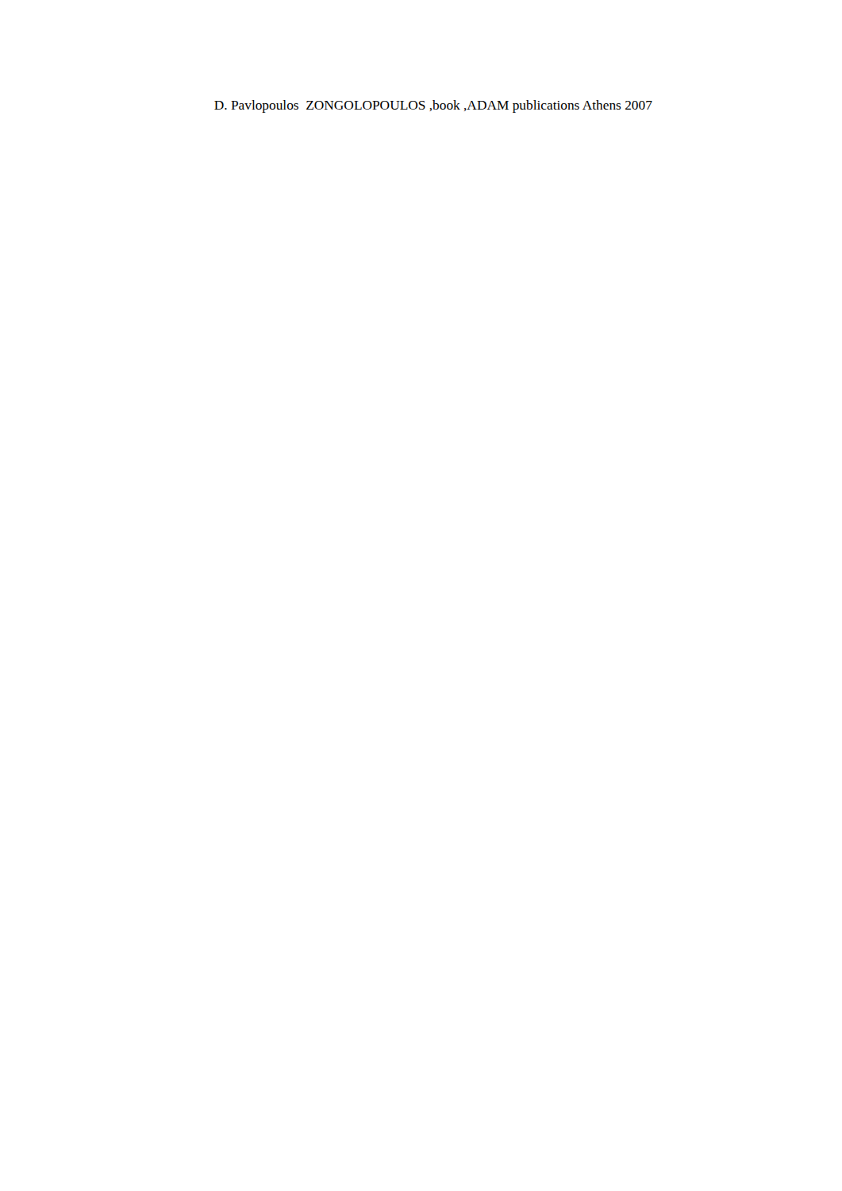D. Pavlopoulos ZONGOLOPOULOS ,book ,ADAM publications Athens 2007